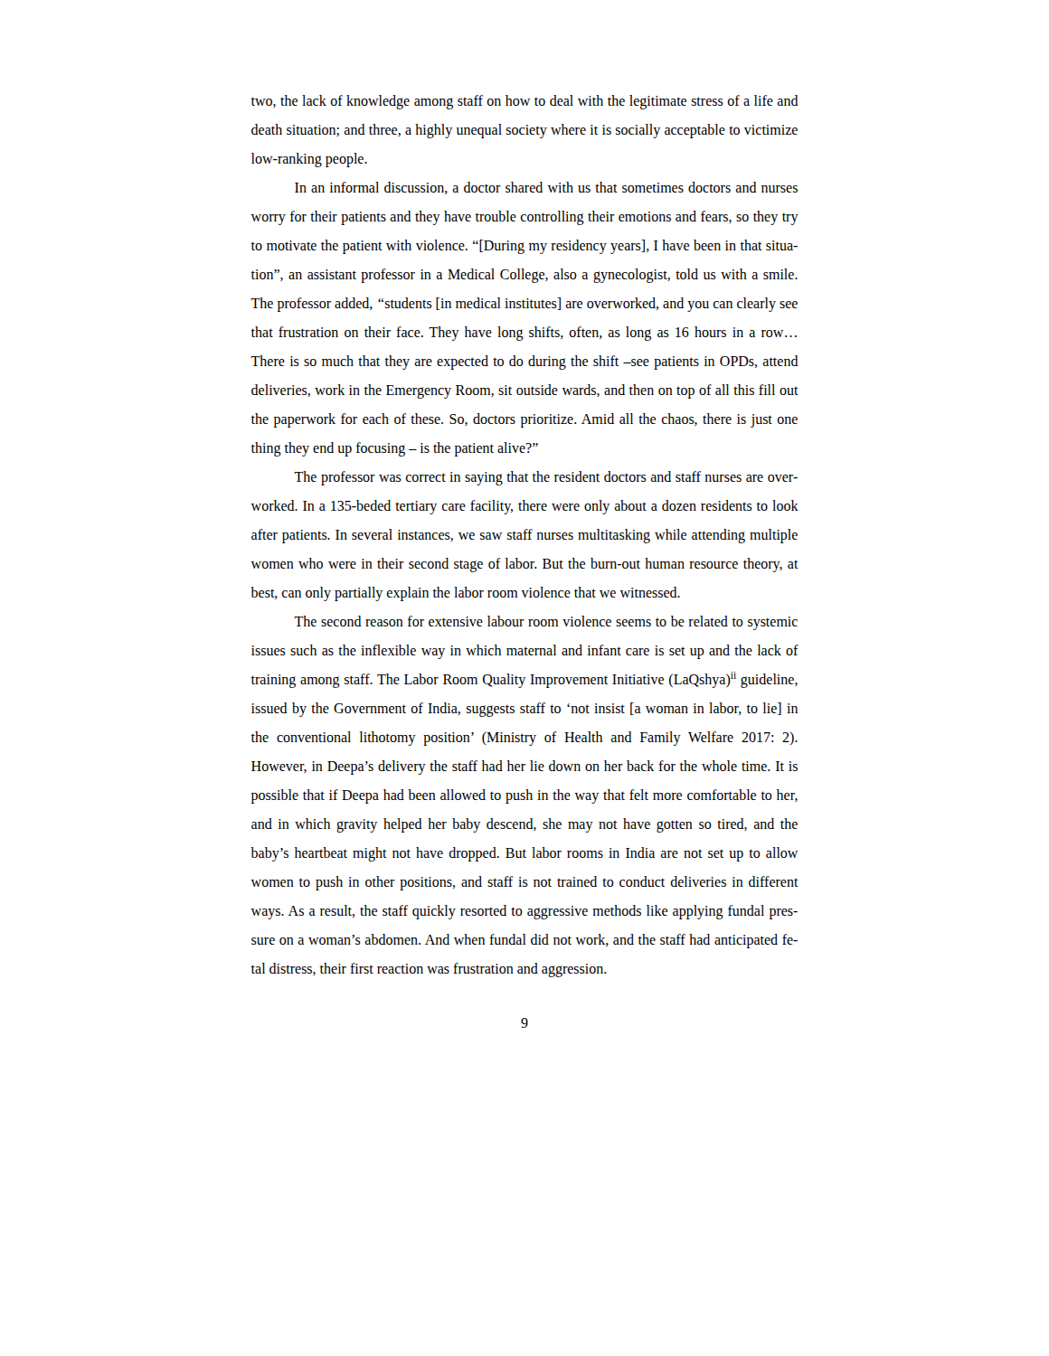two, the lack of knowledge among staff on how to deal with the legitimate stress of a life and death situation; and three, a highly unequal society where it is socially acceptable to victimize low-ranking people.
In an informal discussion, a doctor shared with us that sometimes doctors and nurses worry for their patients and they have trouble controlling their emotions and fears, so they try to motivate the patient with violence. “[During my residency years], I have been in that situation”, an assistant professor in a Medical College, also a gynecologist, told us with a smile. The professor added, “students [in medical institutes] are overworked, and you can clearly see that frustration on their face. They have long shifts, often, as long as 16 hours in a row…There is so much that they are expected to do during the shift –see patients in OPDs, attend deliveries, work in the Emergency Room, sit outside wards, and then on top of all this fill out the paperwork for each of these. So, doctors prioritize. Amid all the chaos, there is just one thing they end up focusing – is the patient alive?”
The professor was correct in saying that the resident doctors and staff nurses are overworked. In a 135-beded tertiary care facility, there were only about a dozen residents to look after patients. In several instances, we saw staff nurses multitasking while attending multiple women who were in their second stage of labor. But the burn-out human resource theory, at best, can only partially explain the labor room violence that we witnessed.
The second reason for extensive labour room violence seems to be related to systemic issues such as the inflexible way in which maternal and infant care is set up and the lack of training among staff. The Labor Room Quality Improvement Initiative (LaQshya)ii guideline, issued by the Government of India, suggests staff to ‘not insist [a woman in labor, to lie] in the conventional lithotomy position’ (Ministry of Health and Family Welfare 2017: 2). However, in Deepa’s delivery the staff had her lie down on her back for the whole time. It is possible that if Deepa had been allowed to push in the way that felt more comfortable to her, and in which gravity helped her baby descend, she may not have gotten so tired, and the baby’s heartbeat might not have dropped. But labor rooms in India are not set up to allow women to push in other positions, and staff is not trained to conduct deliveries in different ways. As a result, the staff quickly resorted to aggressive methods like applying fundal pressure on a woman’s abdomen. And when fundal did not work, and the staff had anticipated fetal distress, their first reaction was frustration and aggression.
9